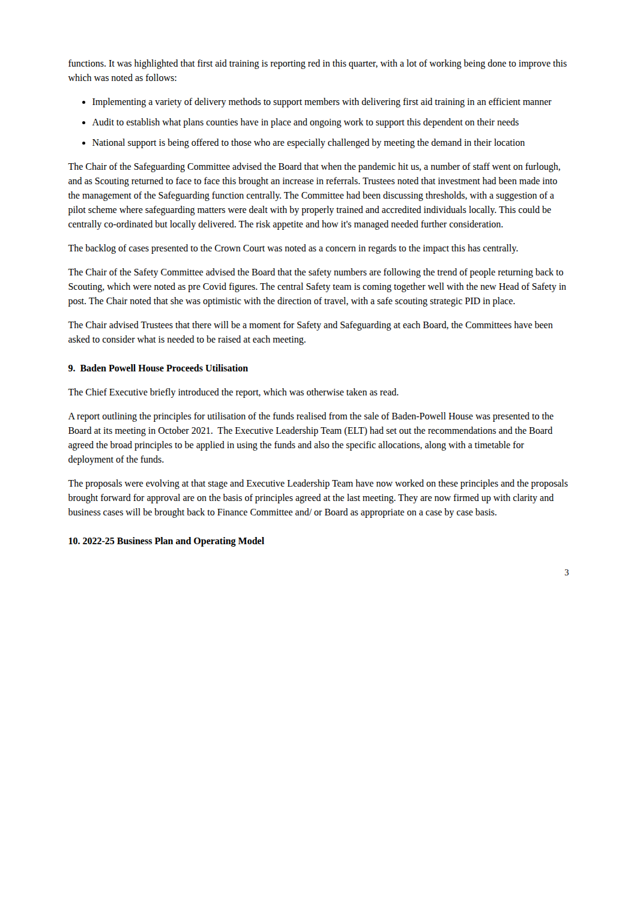functions. It was highlighted that first aid training is reporting red in this quarter, with a lot of working being done to improve this which was noted as follows:
Implementing a variety of delivery methods to support members with delivering first aid training in an efficient manner
Audit to establish what plans counties have in place and ongoing work to support this dependent on their needs
National support is being offered to those who are especially challenged by meeting the demand in their location
The Chair of the Safeguarding Committee advised the Board that when the pandemic hit us, a number of staff went on furlough, and as Scouting returned to face to face this brought an increase in referrals. Trustees noted that investment had been made into the management of the Safeguarding function centrally. The Committee had been discussing thresholds, with a suggestion of a pilot scheme where safeguarding matters were dealt with by properly trained and accredited individuals locally. This could be centrally co-ordinated but locally delivered. The risk appetite and how it's managed needed further consideration.
The backlog of cases presented to the Crown Court was noted as a concern in regards to the impact this has centrally.
The Chair of the Safety Committee advised the Board that the safety numbers are following the trend of people returning back to Scouting, which were noted as pre Covid figures. The central Safety team is coming together well with the new Head of Safety in post. The Chair noted that she was optimistic with the direction of travel, with a safe scouting strategic PID in place.
The Chair advised Trustees that there will be a moment for Safety and Safeguarding at each Board, the Committees have been asked to consider what is needed to be raised at each meeting.
9. Baden Powell House Proceeds Utilisation
The Chief Executive briefly introduced the report, which was otherwise taken as read.
A report outlining the principles for utilisation of the funds realised from the sale of Baden-Powell House was presented to the Board at its meeting in October 2021. The Executive Leadership Team (ELT) had set out the recommendations and the Board agreed the broad principles to be applied in using the funds and also the specific allocations, along with a timetable for deployment of the funds.
The proposals were evolving at that stage and Executive Leadership Team have now worked on these principles and the proposals brought forward for approval are on the basis of principles agreed at the last meeting. They are now firmed up with clarity and business cases will be brought back to Finance Committee and/ or Board as appropriate on a case by case basis.
10. 2022-25 Business Plan and Operating Model
3